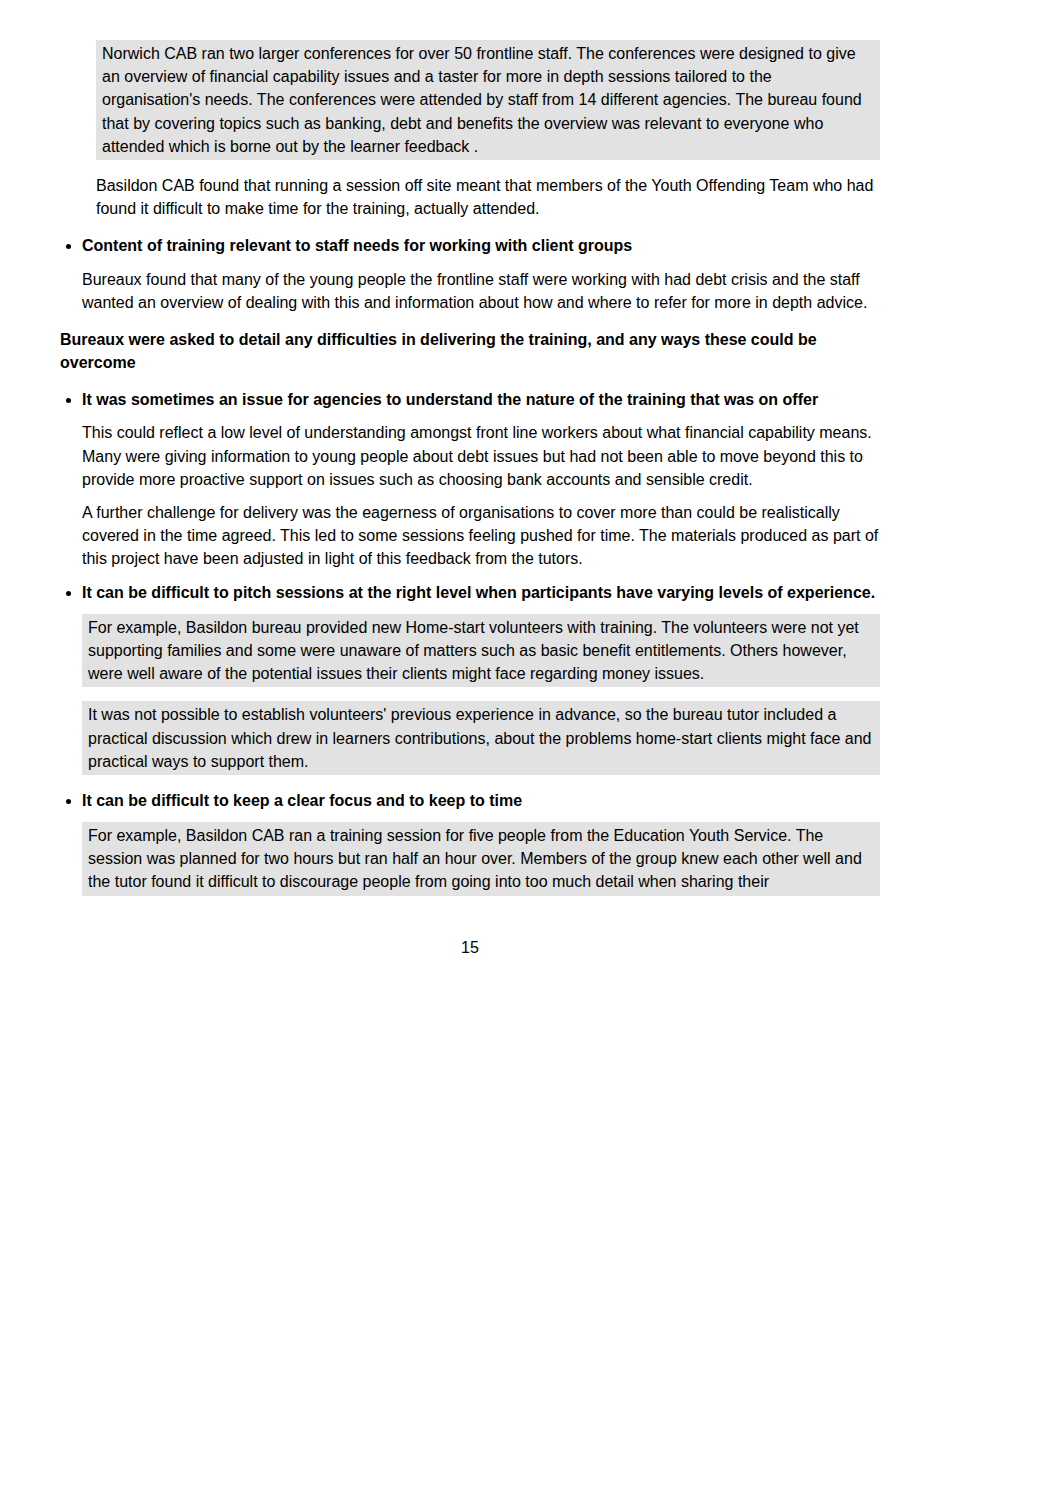Norwich CAB ran two larger conferences for over 50 frontline staff. The conferences were designed to give an overview of financial capability issues and a taster for more in depth sessions tailored to the organisation's needs. The conferences were attended by staff from 14 different agencies. The bureau found that by covering topics such as banking, debt and benefits the overview was relevant to everyone who attended which is borne out by the learner feedback .
Basildon CAB found that running a session off site meant that members of the Youth Offending Team who had found it difficult to make time for the training, actually attended.
Content of training relevant to staff needs for working with client groups
Bureaux found that many of the young people the frontline staff were working with had debt crisis and the staff wanted an overview of dealing with this and information about how and where to refer for more in depth advice.
Bureaux were asked to detail any difficulties in delivering the training, and any ways these could be overcome
It was sometimes an issue for agencies to understand the nature of the training that was on offer
This could reflect a low level of understanding amongst front line workers about what financial capability means. Many were giving information to young people about debt issues but had not been able to move beyond this to provide more proactive support on issues such as choosing bank accounts and sensible credit.
A further challenge for delivery was the eagerness of organisations to cover more than could be realistically covered in the time agreed. This led to some sessions feeling pushed for time. The materials produced as part of this project have been adjusted in light of this feedback from the tutors.
It can be difficult to pitch sessions at the right level when participants have varying levels of experience.
For example, Basildon bureau provided new Home-start volunteers with training. The volunteers were not yet supporting families and some were unaware of matters such as basic benefit entitlements. Others however, were well aware of the potential issues their clients might face regarding money issues.
It was not possible to establish volunteers' previous experience in advance, so the bureau tutor included a practical discussion which drew in learners contributions, about the problems home-start clients might face and practical ways to support them.
It can be difficult to keep a clear focus and to keep to time
For example, Basildon CAB ran a training session for five people from the Education Youth Service. The session was planned for two hours but ran half an hour over. Members of the group knew each other well and the tutor found it difficult to discourage people from going into too much detail when sharing their
15